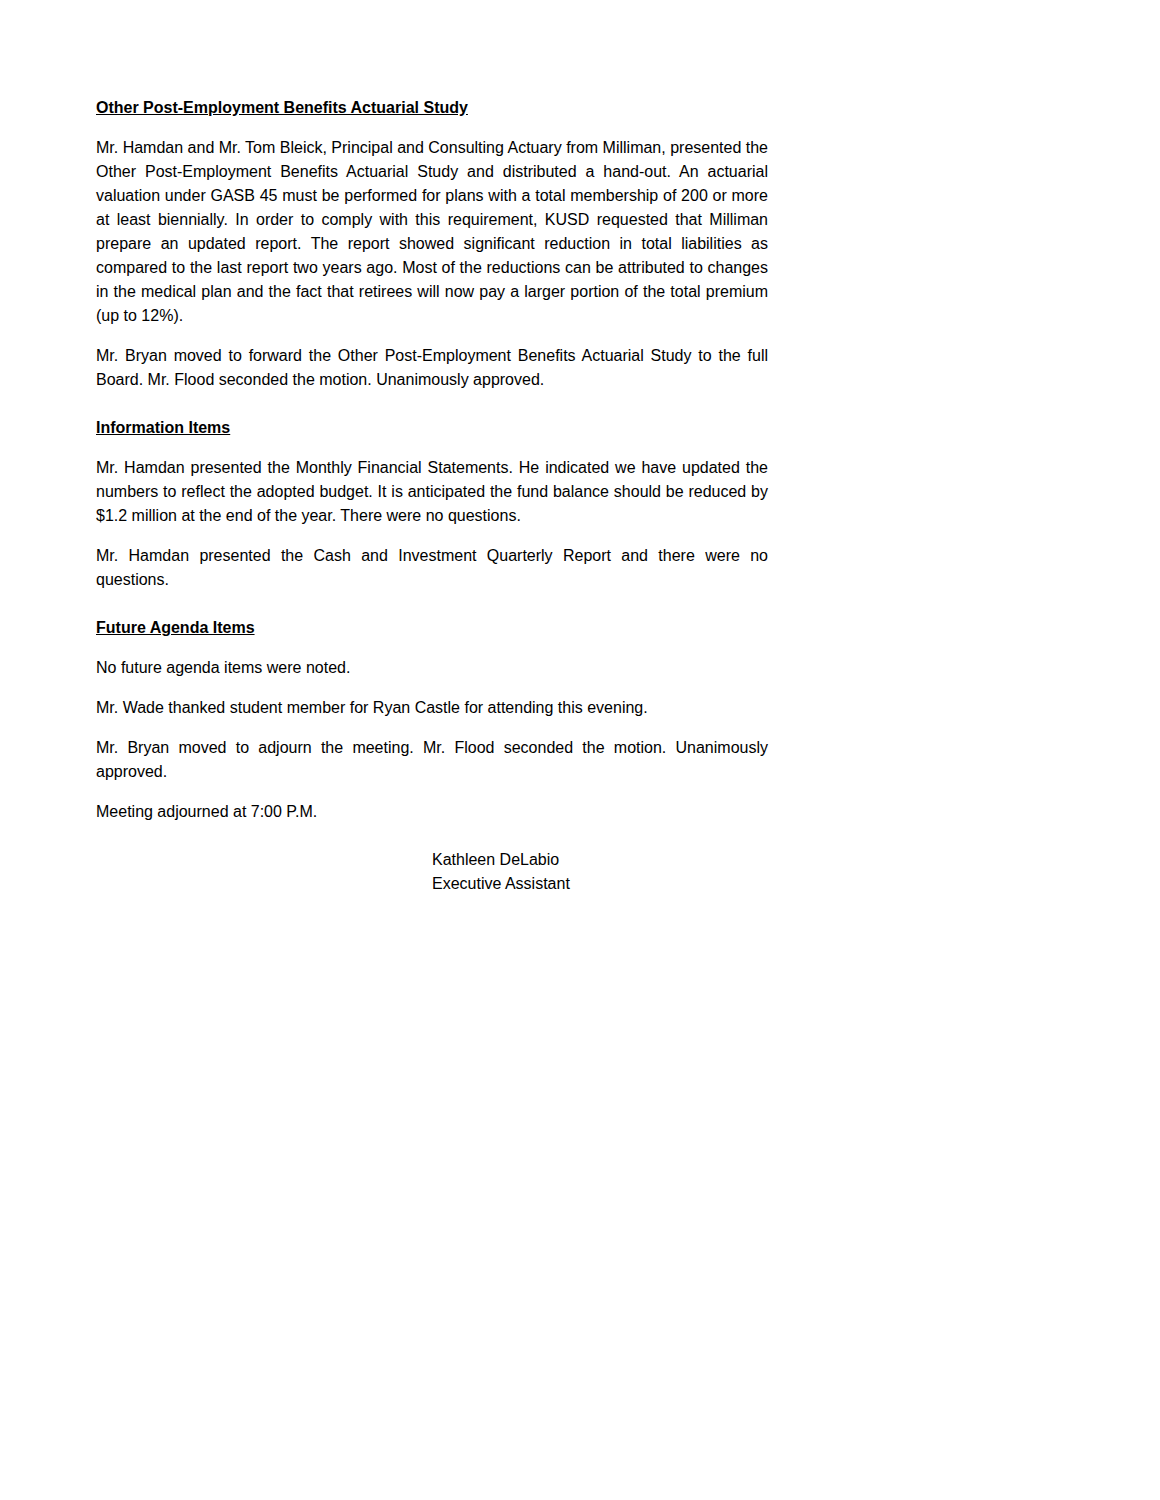Other Post-Employment Benefits Actuarial Study
Mr. Hamdan and Mr. Tom Bleick, Principal and Consulting Actuary from Milliman, presented the Other Post-Employment Benefits Actuarial Study and distributed a hand-out. An actuarial valuation under GASB 45 must be performed for plans with a total membership of 200 or more at least biennially. In order to comply with this requirement, KUSD requested that Milliman prepare an updated report. The report showed significant reduction in total liabilities as compared to the last report two years ago. Most of the reductions can be attributed to changes in the medical plan and the fact that retirees will now pay a larger portion of the total premium (up to 12%).
Mr. Bryan moved to forward the Other Post-Employment Benefits Actuarial Study to the full Board. Mr. Flood seconded the motion. Unanimously approved.
Information Items
Mr. Hamdan presented the Monthly Financial Statements. He indicated we have updated the numbers to reflect the adopted budget. It is anticipated the fund balance should be reduced by $1.2 million at the end of the year. There were no questions.
Mr. Hamdan presented the Cash and Investment Quarterly Report and there were no questions.
Future Agenda Items
No future agenda items were noted.
Mr. Wade thanked student member for Ryan Castle for attending this evening.
Mr. Bryan moved to adjourn the meeting. Mr. Flood seconded the motion. Unanimously approved.
Meeting adjourned at 7:00 P.M.
Kathleen DeLabio
Executive Assistant